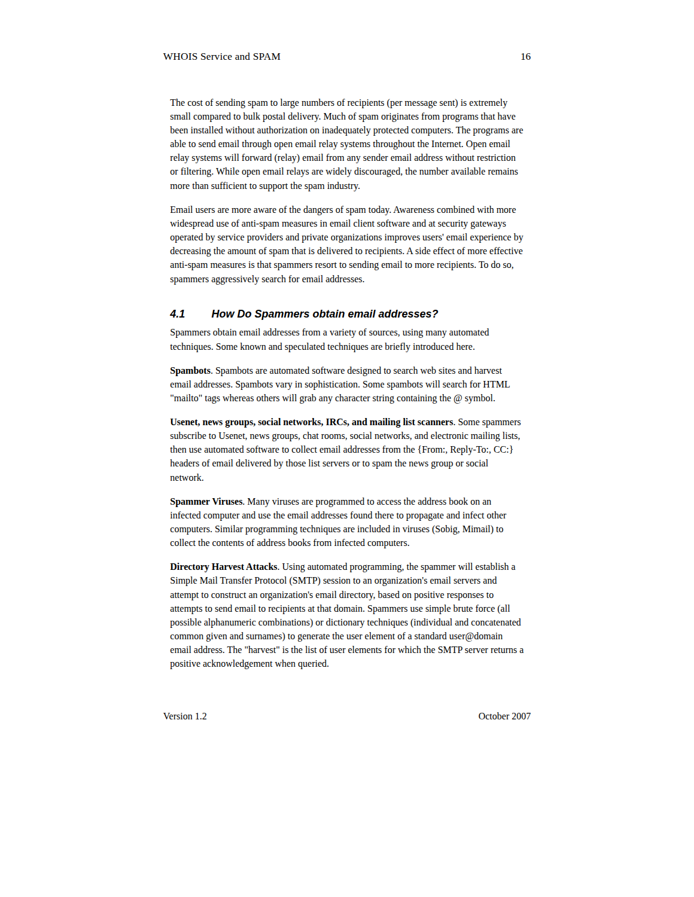WHOIS Service and SPAM 16
The cost of sending spam to large numbers of recipients (per message sent) is extremely small compared to bulk postal delivery. Much of spam originates from programs that have been installed without authorization on inadequately protected computers. The programs are able to send email through open email relay systems throughout the Internet. Open email relay systems will forward (relay) email from any sender email address without restriction or filtering. While open email relays are widely discouraged, the number available remains more than sufficient to support the spam industry.
Email users are more aware of the dangers of spam today. Awareness combined with more widespread use of anti-spam measures in email client software and at security gateways operated by service providers and private organizations improves users' email experience by decreasing the amount of spam that is delivered to recipients. A side effect of more effective anti-spam measures is that spammers resort to sending email to more recipients. To do so, spammers aggressively search for email addresses.
4.1 How Do Spammers obtain email addresses?
Spammers obtain email addresses from a variety of sources, using many automated techniques. Some known and speculated techniques are briefly introduced here.
Spambots. Spambots are automated software designed to search web sites and harvest email addresses. Spambots vary in sophistication. Some spambots will search for HTML "mailto" tags whereas others will grab any character string containing the @ symbol.
Usenet, news groups, social networks, IRCs, and mailing list scanners. Some spammers subscribe to Usenet, news groups, chat rooms, social networks, and electronic mailing lists, then use automated software to collect email addresses from the {From:, Reply-To:, CC:} headers of email delivered by those list servers or to spam the news group or social network.
Spammer Viruses. Many viruses are programmed to access the address book on an infected computer and use the email addresses found there to propagate and infect other computers. Similar programming techniques are included in viruses (Sobig, Mimail) to collect the contents of address books from infected computers.
Directory Harvest Attacks. Using automated programming, the spammer will establish a Simple Mail Transfer Protocol (SMTP) session to an organization's email servers and attempt to construct an organization's email directory, based on positive responses to attempts to send email to recipients at that domain. Spammers use simple brute force (all possible alphanumeric combinations) or dictionary techniques (individual and concatenated common given and surnames) to generate the user element of a standard user@domain email address. The "harvest" is the list of user elements for which the SMTP server returns a positive acknowledgement when queried.
Version 1.2 October 2007